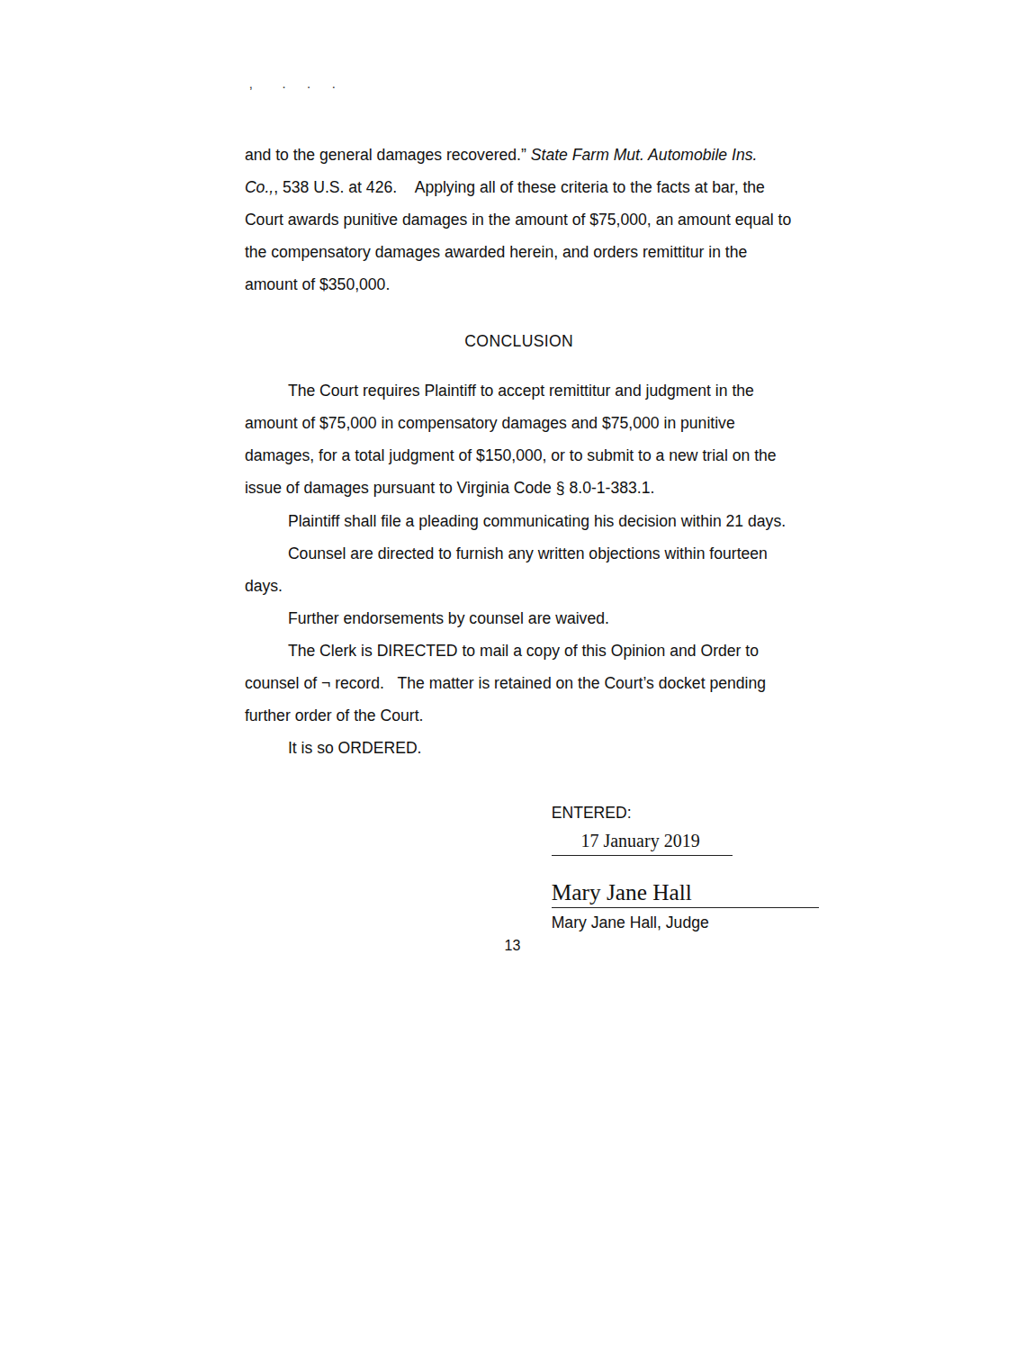, . . .
and to the general damages recovered.” State Farm Mut. Automobile Ins. Co.,, 538 U.S. at 426. Applying all of these criteria to the facts at bar, the Court awards punitive damages in the amount of $75,000, an amount equal to the compensatory damages awarded herein, and orders remittitur in the amount of $350,000.
CONCLUSION
The Court requires Plaintiff to accept remittitur and judgment in the amount of $75,000 in compensatory damages and $75,000 in punitive damages, for a total judgment of $150,000, or to submit to a new trial on the issue of damages pursuant to Virginia Code § 8.0-1-383.1.
Plaintiff shall file a pleading communicating his decision within 21 days.
Counsel are directed to furnish any written objections within fourteen days.
Further endorsements by counsel are waived.
The Clerk is DIRECTED to mail a copy of this Opinion and Order to counsel of ¬ record. The matter is retained on the Court’s docket pending further order of the Court.
It is so ORDERED.
ENTERED: 17 January 2019
Mary Jane Hall
Mary Jane Hall, Judge
13